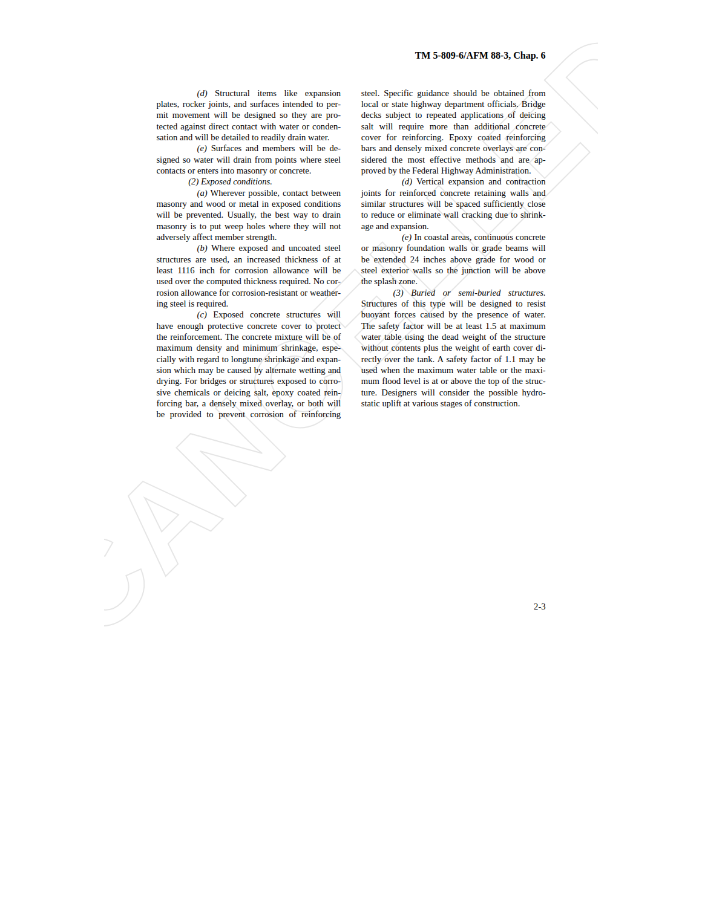TM 5-809-6/AFM 88-3, Chap. 6
(d) Structural items like expansion plates, rocker joints, and surfaces intended to permit movement will be designed so they are protected against direct contact with water or condensation and will be detailed to readily drain water.
(e) Surfaces and members will be designed so water will drain from points where steel contacts or enters into masonry or concrete.
(2) Exposed conditions.
(a) Wherever possible, contact between masonry and wood or metal in exposed conditions will be prevented. Usually, the best way to drain masonry is to put weep holes where they will not adversely affect member strength.
(b) Where exposed and uncoated steel structures are used, an increased thickness of at least 1116 inch for corrosion allowance will be used over the computed thickness required. No corrosion allowance for corrosion-resistant or weathering steel is required.
(c) Exposed concrete structures will have enough protective concrete cover to protect the reinforcement. The concrete mixture will be of maximum density and minimum shrinkage, especially with regard to longtune shrinkage and expansion which may be caused by alternate wetting and drying. For bridges or structures exposed to corrosive chemicals or deicing salt, epoxy coated reinforcing bar, a densely mixed overlay, or both will be provided to prevent corrosion of reinforcing steel. Specific guidance should be obtained from local or state highway department officials. Bridge decks subject to repeated applications of deicing salt will require more than additional concrete cover for reinforcing. Epoxy coated reinforcing bars and densely mixed concrete overlays are considered the most effective methods and are approved by the Federal Highway Administration.
(d) Vertical expansion and contraction joints for reinforced concrete retaining walls and similar structures will be spaced sufficiently close to reduce or eliminate wall cracking due to shrinkage and expansion.
(e) In coastal areas, continuous concrete or masonry foundation walls or grade beams will be extended 24 inches above grade for wood or steel exterior walls so the junction will be above the splash zone.
(3) Buried or semi-buried structures. Structures of this type will be designed to resist buoyant forces caused by the presence of water. The safety factor will be at least 1.5 at maximum water table using the dead weight of the structure without contents plus the weight of earth cover directly over the tank. A safety factor of 1.1 may be used when the maximum water table or the maximum flood level is at or above the top of the structure. Designers will consider the possible hydrostatic uplift at various stages of construction.
CANCELLED
2-3